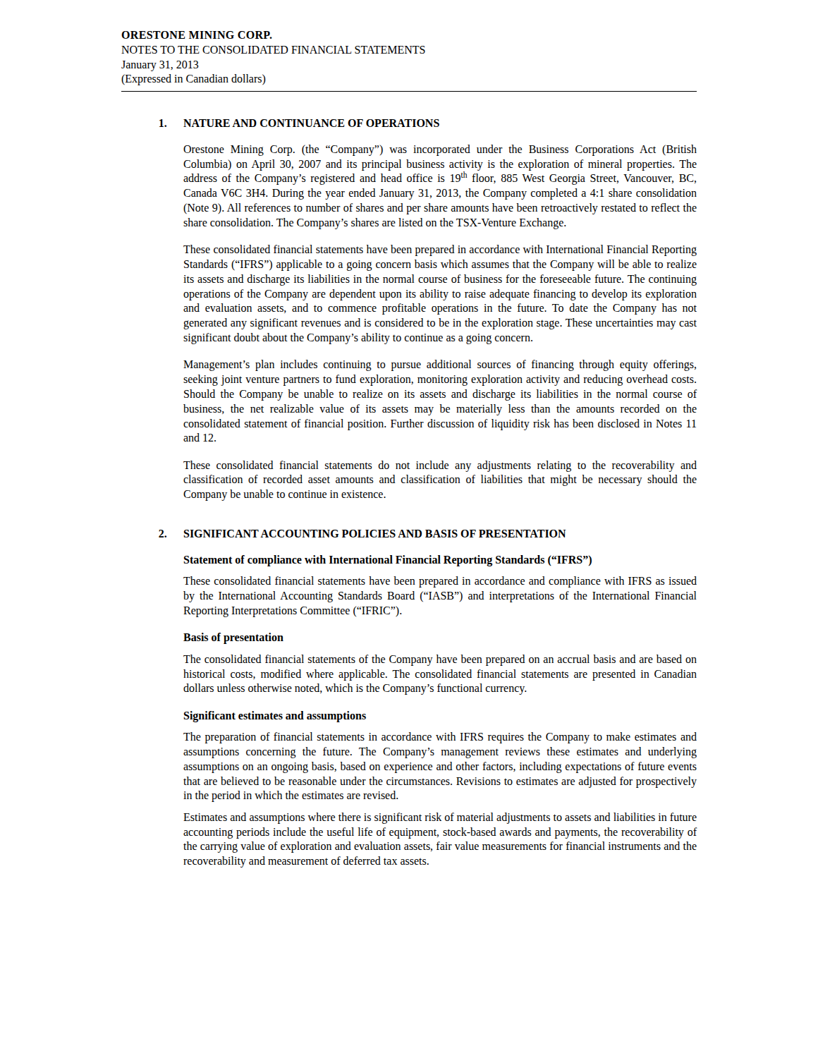Orestone Mining Corp.
Notes to the Consolidated Financial Statements
January 31, 2013
(Expressed in Canadian dollars)
1. Nature and Continuance of Operations
Orestone Mining Corp. (the “Company”) was incorporated under the Business Corporations Act (British Columbia) on April 30, 2007 and its principal business activity is the exploration of mineral properties. The address of the Company’s registered and head office is 19th floor, 885 West Georgia Street, Vancouver, BC, Canada V6C 3H4. During the year ended January 31, 2013, the Company completed a 4:1 share consolidation (Note 9). All references to number of shares and per share amounts have been retroactively restated to reflect the share consolidation. The Company’s shares are listed on the TSX-Venture Exchange.
These consolidated financial statements have been prepared in accordance with International Financial Reporting Standards (“IFRS”) applicable to a going concern basis which assumes that the Company will be able to realize its assets and discharge its liabilities in the normal course of business for the foreseeable future. The continuing operations of the Company are dependent upon its ability to raise adequate financing to develop its exploration and evaluation assets, and to commence profitable operations in the future. To date the Company has not generated any significant revenues and is considered to be in the exploration stage. These uncertainties may cast significant doubt about the Company’s ability to continue as a going concern.
Management’s plan includes continuing to pursue additional sources of financing through equity offerings, seeking joint venture partners to fund exploration, monitoring exploration activity and reducing overhead costs. Should the Company be unable to realize on its assets and discharge its liabilities in the normal course of business, the net realizable value of its assets may be materially less than the amounts recorded on the consolidated statement of financial position. Further discussion of liquidity risk has been disclosed in Notes 11 and 12.
These consolidated financial statements do not include any adjustments relating to the recoverability and classification of recorded asset amounts and classification of liabilities that might be necessary should the Company be unable to continue in existence.
2. Significant Accounting Policies and Basis of Presentation
Statement of compliance with International Financial Reporting Standards (“IFRS”)
These consolidated financial statements have been prepared in accordance and compliance with IFRS as issued by the International Accounting Standards Board (“IASB”) and interpretations of the International Financial Reporting Interpretations Committee (“IFRIC”).
Basis of presentation
The consolidated financial statements of the Company have been prepared on an accrual basis and are based on historical costs, modified where applicable. The consolidated financial statements are presented in Canadian dollars unless otherwise noted, which is the Company’s functional currency.
Significant estimates and assumptions
The preparation of financial statements in accordance with IFRS requires the Company to make estimates and assumptions concerning the future. The Company’s management reviews these estimates and underlying assumptions on an ongoing basis, based on experience and other factors, including expectations of future events that are believed to be reasonable under the circumstances. Revisions to estimates are adjusted for prospectively in the period in which the estimates are revised.
Estimates and assumptions where there is significant risk of material adjustments to assets and liabilities in future accounting periods include the useful life of equipment, stock-based awards and payments, the recoverability of the carrying value of exploration and evaluation assets, fair value measurements for financial instruments and the recoverability and measurement of deferred tax assets.